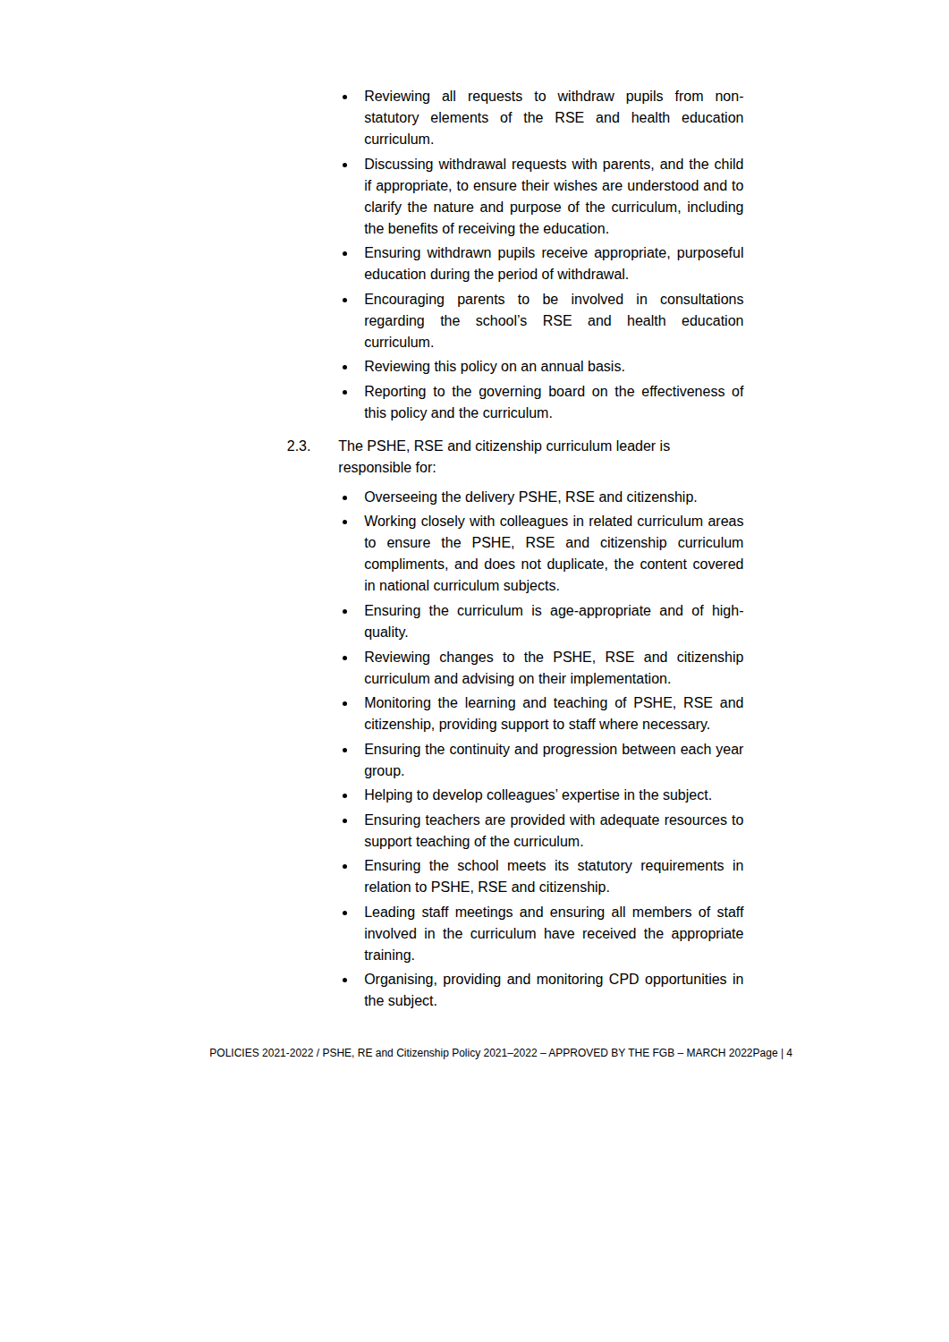Reviewing all requests to withdraw pupils from non-statutory elements of the RSE and health education curriculum.
Discussing withdrawal requests with parents, and the child if appropriate, to ensure their wishes are understood and to clarify the nature and purpose of the curriculum, including the benefits of receiving the education.
Ensuring withdrawn pupils receive appropriate, purposeful education during the period of withdrawal.
Encouraging parents to be involved in consultations regarding the school’s RSE and health education curriculum.
Reviewing this policy on an annual basis.
Reporting to the governing board on the effectiveness of this policy and the curriculum.
2.3.
The PSHE, RSE and citizenship curriculum leader is responsible for:
Overseeing the delivery PSHE, RSE and citizenship.
Working closely with colleagues in related curriculum areas to ensure the PSHE, RSE and citizenship curriculum compliments, and does not duplicate, the content covered in national curriculum subjects.
Ensuring the curriculum is age-appropriate and of high-quality.
Reviewing changes to the PSHE, RSE and citizenship curriculum and advising on their implementation.
Monitoring the learning and teaching of PSHE, RSE and citizenship, providing support to staff where necessary.
Ensuring the continuity and progression between each year group.
Helping to develop colleagues’ expertise in the subject.
Ensuring teachers are provided with adequate resources to support teaching of the curriculum.
Ensuring the school meets its statutory requirements in relation to PSHE, RSE and citizenship.
Leading staff meetings and ensuring all members of staff involved in the curriculum have received the appropriate training.
Organising, providing and monitoring CPD opportunities in the subject.
POLICIES 2021-2022 / PSHE, RE and Citizenship Policy 2021–2022 – APPROVED BY THE FGB – MARCH 2022
Page | 4